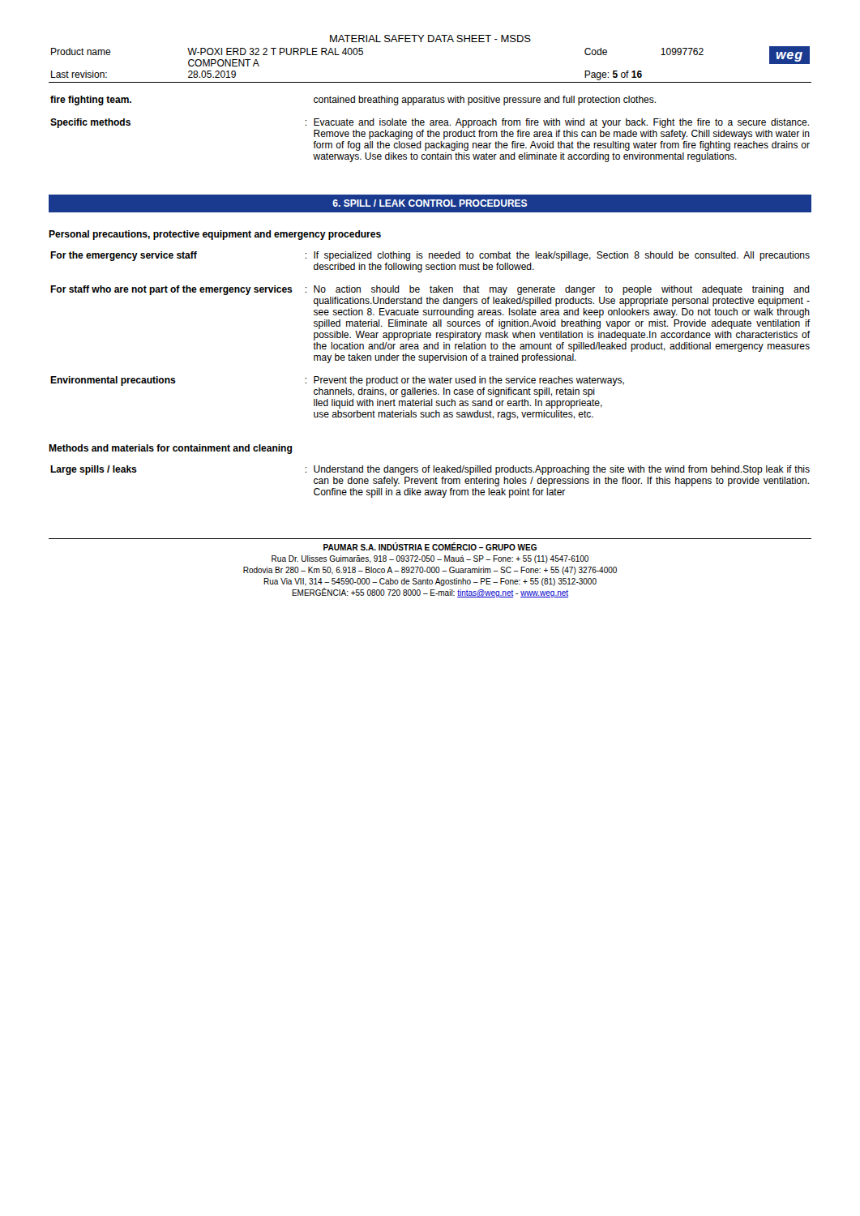MATERIAL SAFETY DATA SHEET - MSDS
| Product name | W-POXI ERD 32 2 T PURPLE RAL 4005 COMPONENT A | Code | 10997762 | weg |
| Last revision: | 28.05.2019 | Page: 5 of 16 |
| fire fighting team. | | contained breathing apparatus with positive pressure and full protection clothes. |
| Specific methods | : | Evacuate and isolate the area. Approach from fire with wind at your back. Fight the fire to a secure distance. Remove the packaging of the product from the fire area if this can be made with safety. Chill sideways with water in form of fog all the closed packaging near the fire. Avoid that the resulting water from fire fighting reaches drains or waterways. Use dikes to contain this water and eliminate it according to environmental regulations. |
6. SPILL / LEAK CONTROL PROCEDURES
Personal precautions, protective equipment and emergency procedures
| For the emergency service staff | : | If specialized clothing is needed to combat the leak/spillage, Section 8 should be consulted. All precautions described in the following section must be followed. |
| For staff who are not part of the emergency services | : | No action should be taken that may generate danger to people without adequate training and qualifications.Understand the dangers of leaked/spilled products. Use appropriate personal protective equipment - see section 8. Evacuate surrounding areas. Isolate area and keep onlookers away. Do not touch or walk through spilled material. Eliminate all sources of ignition.Avoid breathing vapor or mist. Provide adequate ventilation if possible. Wear appropriate respiratory mask when ventilation is inadequate.In accordance with characteristics of the location and/or area and in relation to the amount of spilled/leaked product, additional emergency measures may be taken under the supervision of a trained professional. |
| Environmental precautions | : | Prevent the product or the water used in the service reaches waterways, channels, drains, or galleries. In case of significant spill, retain spi lled liquid with inert material such as sand or earth. In approprieate, use absorbent materials such as sawdust, rags, vermiculites, etc. |
Methods and materials for containment and cleaning
| Large spills / leaks | : | Understand the dangers of leaked/spilled products.Approaching the site with the wind from behind.Stop leak if this can be done safely. Prevent from entering holes / depressions in the floor. If this happens to provide ventilation. Confine the spill in a dike away from the leak point for later |
PAUMAR S.A. INDÚSTRIA E COMÉRCIO – GRUPO WEG
Rua Dr. Ulisses Guimarães, 918 – 09372-050 – Mauá – SP – Fone: + 55 (11) 4547-6100
Rodovia Br 280 – Km 50, 6.918 – Bloco A – 89270-000 – Guaramirim – SC – Fone: + 55 (47) 3276-4000
Rua Via VII, 314 – 54590-000 – Cabo de Santo Agostinho – PE – Fone: + 55 (81) 3512-3000
EMERGÊNCIA: +55 0800 720 8000 – E-mail: tintas@weg.net - www.weg.net